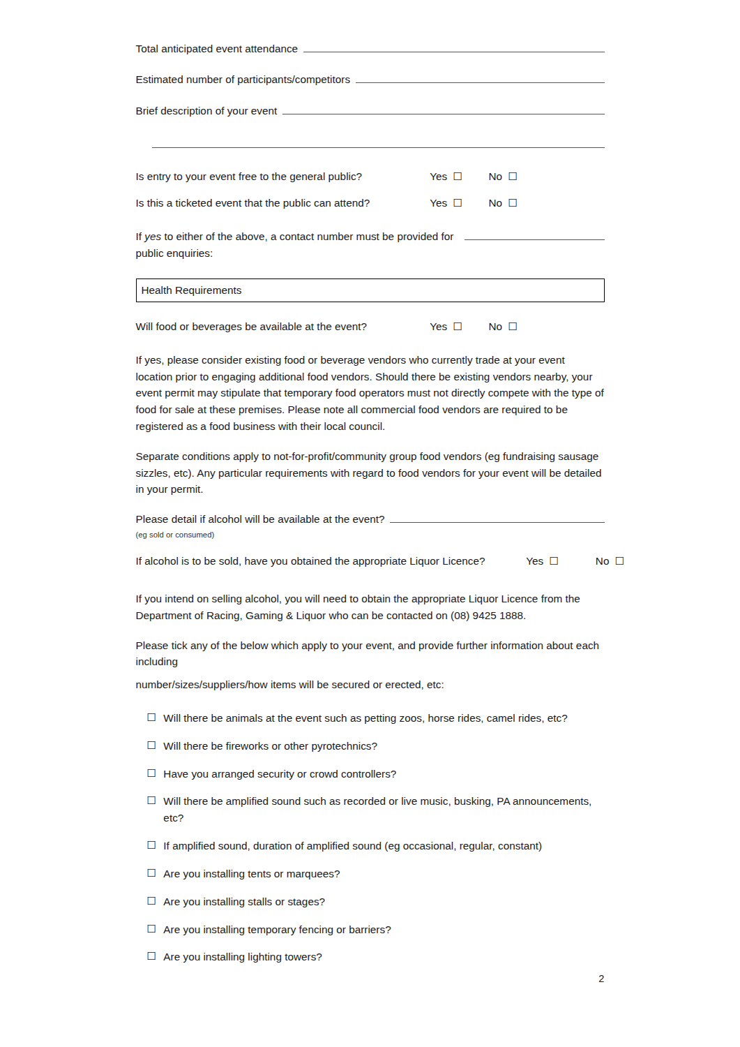Total anticipated event attendance
Estimated number of participants/competitors
Brief description of your event
Is entry to your event free to the general public? Yes☐ No☐
Is this a ticketed event that the public can attend? Yes☐ No☐
If yes to either of the above, a contact number must be provided for public enquiries:
Health Requirements
Will food or beverages be available at the event? Yes☐ No☐
If yes, please consider existing food or beverage vendors who currently trade at your event location prior to engaging additional food vendors. Should there be existing vendors nearby, your event permit may stipulate that temporary food operators must not directly compete with the type of food for sale at these premises. Please note all commercial food vendors are required to be registered as a food business with their local council.
Separate conditions apply to not-for-profit/community group food vendors (eg fundraising sausage sizzles, etc). Any particular requirements with regard to food vendors for your event will be detailed in your permit.
Please detail if alcohol will be available at the event?
(eg sold or consumed)
If alcohol is to be sold, have you obtained the appropriate Liquor Licence? Yes☐ No☐
If you intend on selling alcohol, you will need to obtain the appropriate Liquor Licence from the Department of Racing, Gaming & Liquor who can be contacted on (08) 9425 1888.
Please tick any of the below which apply to your event, and provide further information about each including
number/sizes/suppliers/how items will be secured or erected, etc:
☐Will there be animals at the event such as petting zoos, horse rides, camel rides, etc?
☐Will there be fireworks or other pyrotechnics?
☐Have you arranged security or crowd controllers?
☐Will there be amplified sound such as recorded or live music, busking, PA announcements, etc?
☐If amplified sound, duration of amplified sound (eg occasional, regular, constant)
☐Are you installing tents or marquees?
☐Are you installing stalls or stages?
☐Are you installing temporary fencing or barriers?
☐Are you installing lighting towers?
2